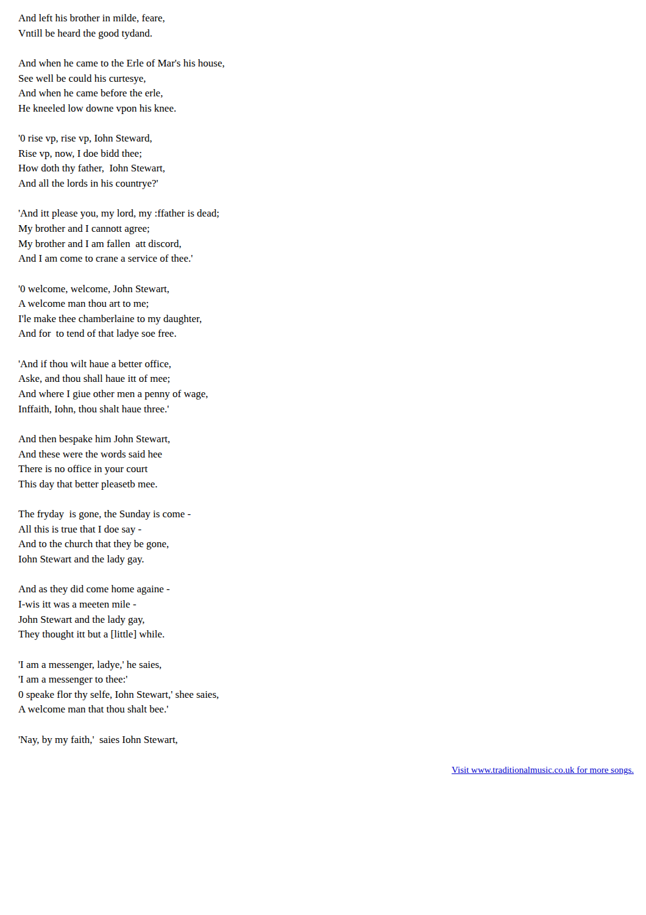And left his brother in milde, feare,
Vntill be heard the good tydand.
And when he came to the Erle of Mar's his house,
See well be could his curtesye,
And when he came before the erle,
He kneeled low downe vpon his knee.
'0 rise vp, rise vp, Iohn Steward,
Rise vp, now, I doe bidd thee;
How doth thy father, Iohn Stewart,
And all the lords in his countrye?'
'And itt please you, my lord, my :ffather is dead;
My brother and I cannott agree;
My brother and I am fallen att discord,
And I am come to crane a service of thee.'
'0 welcome, welcome, John Stewart,
A welcome man thou art to me;
I'le make thee chamberlaine to my daughter,
And for to tend of that ladye soe free.
'And if thou wilt haue a better office,
Aske, and thou shall haue itt of mee;
And where I giue other men a penny of wage,
Inffaith, Iohn, thou shalt haue three.'
And then bespake him John Stewart,
And these were the words said hee
There is no office in your court
This day that better pleasetb mee.
The fryday is gone, the Sunday is come -
All this is true that I doe say -
And to the church that they be gone,
Iohn Stewart and the lady gay.
And as they did come home againe -
I-wis itt was a meeten mile -
John Stewart and the lady gay,
They thought itt but a [little] while.
'I am a messenger, ladye,' he saies,
'I am a messenger to thee:'
0 speake flor thy selfe, Iohn Stewart,' shee saies,
A welcome man that thou shalt bee.'
'Nay, by my faith,' saies Iohn Stewart,
Visit www.traditionalmusic.co.uk for more songs.